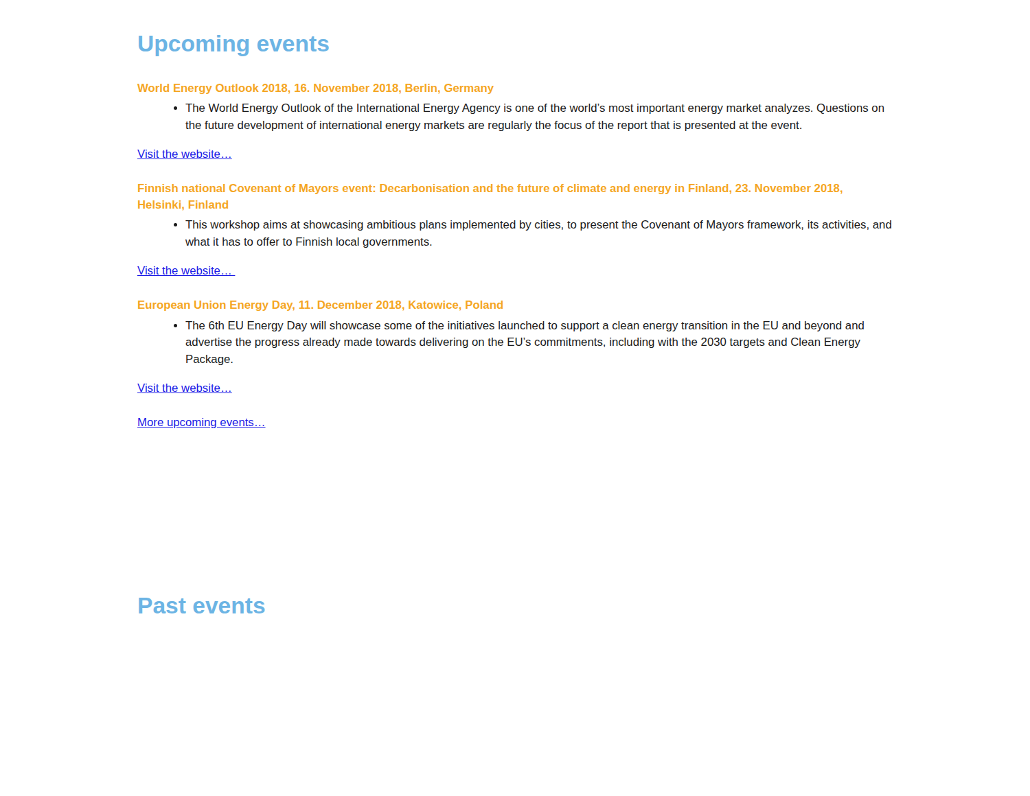Upcoming events
World Energy Outlook 2018, 16. November 2018, Berlin, Germany
The World Energy Outlook of the International Energy Agency is one of the world’s most important energy market analyzes. Questions on the future development of international energy markets are regularly the focus of the report that is presented at the event.
Visit the website…
Finnish national Covenant of Mayors event: Decarbonisation and the future of climate and energy in Finland, 23. November 2018, Helsinki, Finland
This workshop aims at showcasing ambitious plans implemented by cities, to present the Covenant of Mayors framework, its activities, and what it has to offer to Finnish local governments.
Visit the website…
European Union Energy Day, 11. December 2018, Katowice, Poland
The 6th EU Energy Day will showcase some of the initiatives launched to support a clean energy transition in the EU and beyond and advertise the progress already made towards delivering on the EU’s commitments, including with the 2030 targets and Clean Energy Package.
Visit the website…
More upcoming events…
Past events